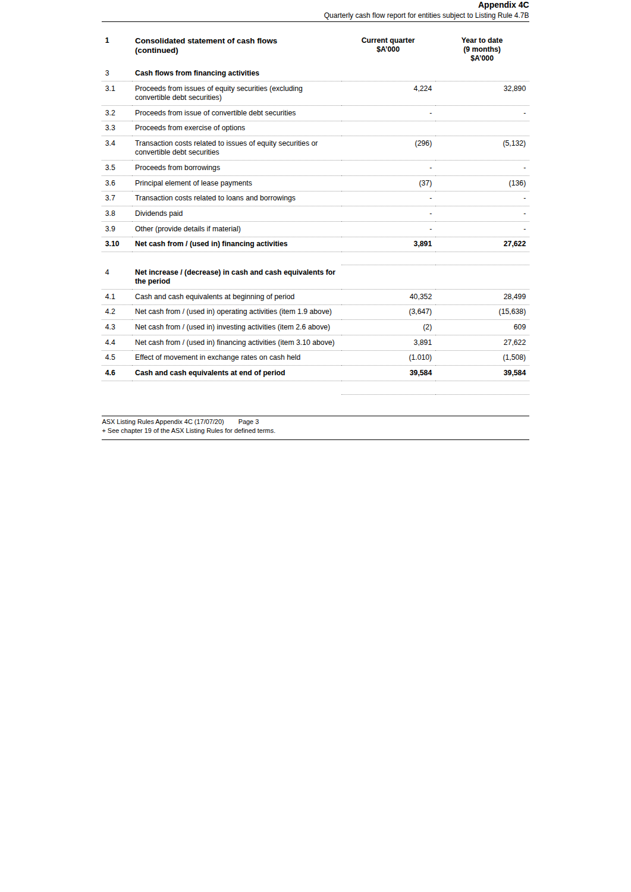Appendix 4C
Quarterly cash flow report for entities subject to Listing Rule 4.7B
| 1 | Consolidated statement of cash flows (continued) | Current quarter $A’000 | Year to date (9 months) $A’000 |
| --- | --- | --- | --- |
| 3 | Cash flows from financing activities | | |
| 3.1 | Proceeds from issues of equity securities (excluding convertible debt securities) | 4,224 | 32,890 |
| 3.2 | Proceeds from issue of convertible debt securities | - | - |
| 3.3 | Proceeds from exercise of options | | |
| 3.4 | Transaction costs related to issues of equity securities or convertible debt securities | (296) | (5,132) |
| 3.5 | Proceeds from borrowings | - | - |
| 3.6 | Principal element of lease payments | (37) | (136) |
| 3.7 | Transaction costs related to loans and borrowings | - | - |
| 3.8 | Dividends paid | - | - |
| 3.9 | Other (provide details if material) | - | - |
| 3.10 | Net cash from / (used in) financing activities | 3,891 | 27,622 |
| 4 | Net increase / (decrease) in cash and cash equivalents for the period | | |
| 4.1 | Cash and cash equivalents at beginning of period | 40,352 | 28,499 |
| 4.2 | Net cash from / (used in) operating activities (item 1.9 above) | (3,647) | (15,638) |
| 4.3 | Net cash from / (used in) investing activities (item 2.6 above) | (2) | 609 |
| 4.4 | Net cash from / (used in) financing activities (item 3.10 above) | 3,891 | 27,622 |
| 4.5 | Effect of movement in exchange rates on cash held | (1.010) | (1,508) |
| 4.6 | Cash and cash equivalents at end of period | 39,584 | 39,584 |
ASX Listing Rules Appendix 4C (17/07/20) Page 3
+ See chapter 19 of the ASX Listing Rules for defined terms.